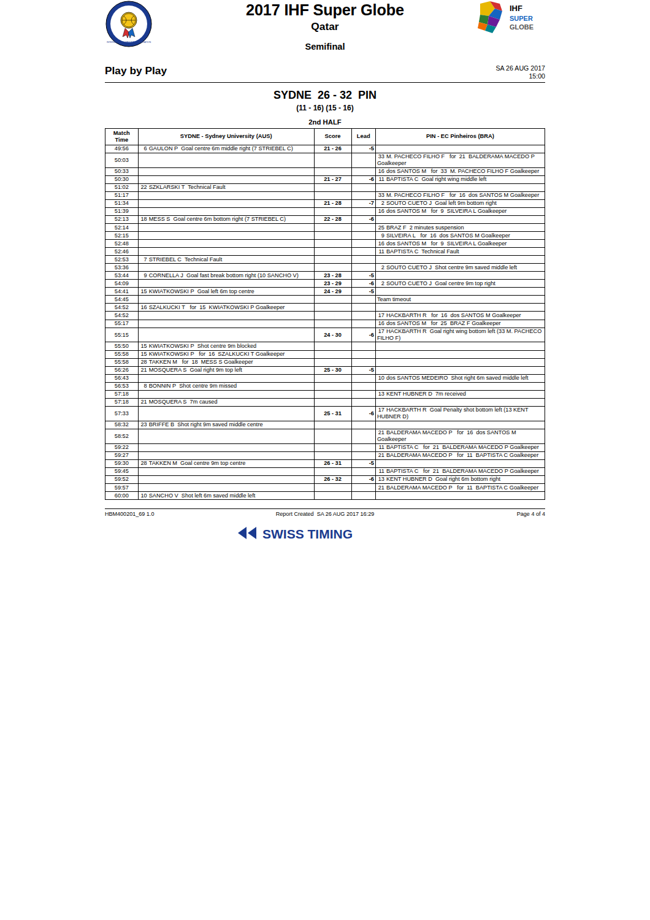INTERNATIONAL HANDBALL FEDERATION
IHF SUPER GLOBE
2017 IHF Super Globe
Qatar
Semifinal
Play by Play
SA 26 AUG 2017
15:00
SYDNE 26 - 32 PIN
(11 - 16) (15 - 16)
2nd HALF
| Match Time | SYDNE - Sydney University (AUS) | Score | Lead | PIN - EC Pinheiros (BRA) |
| --- | --- | --- | --- | --- |
| 49:56 | 6 GAULON P Goal centre 6m middle right (7 STRIEBEL C) | 21 - 26 | -5 | |
| 50:03 | | | | 33 M. PACHECO FILHO F for 21 BALDERAMA MACEDO P Goalkeeper |
| 50:33 | | | | 16 dos SANTOS M for 33 M. PACHECO FILHO F Goalkeeper |
| 50:30 | | 21 - 27 | -6 | 11 BAPTISTA C Goal right wing middle left |
| 51:02 | 22 SZKLARSKI T Technical Fault | | | |
| 51:17 | | | | 33 M. PACHECO FILHO F for 16 dos SANTOS M Goalkeeper |
| 51:34 | | 21 - 28 | -7 | 2 SOUTO CUETO J Goal left 9m bottom right |
| 51:39 | | | | 16 dos SANTOS M for 9 SILVEIRA L Goalkeeper |
| 52:13 | 18 MESS S Goal centre 6m bottom right (7 STRIEBEL C) | 22 - 28 | -6 | |
| 52:14 | | | | 25 BRAZ F 2 minutes suspension |
| 52:15 | | | | 9 SILVEIRA L for 16 dos SANTOS M Goalkeeper |
| 52:48 | | | | 16 dos SANTOS M for 9 SILVEIRA L Goalkeeper |
| 52:46 | | | | 11 BAPTISTA C Technical Fault |
| 52:53 | 7 STRIEBEL C Technical Fault | | | |
| 53:36 | | | | 2 SOUTO CUETO J Shot centre 9m saved middle left |
| 53:44 | 9 CORNELLA J Goal fast break bottom right (10 SANCHO V) | 23 - 28 | -5 | |
| 54:09 | | 23 - 29 | -6 | 2 SOUTO CUETO J Goal centre 9m top right |
| 54:41 | 15 KWIATKOWSKI P Goal left 6m top centre | 24 - 29 | -5 | |
| 54:45 | | | | Team timeout |
| 54:52 | 16 SZALKUCKI T for 15 KWIATKOWSKI P Goalkeeper | | | |
| 54:52 | | | | 17 HACKBARTH R for 16 dos SANTOS M Goalkeeper |
| 55:17 | | | | 16 dos SANTOS M for 25 BRAZ F Goalkeeper |
| 55:15 | | 24 - 30 | -6 | 17 HACKBARTH R Goal right wing bottom left (33 M. PACHECO FILHO F) |
| 55:50 | 15 KWIATKOWSKI P Shot centre 9m blocked | | | |
| 55:58 | 15 KWIATKOWSKI P for 16 SZALKUCKI T Goalkeeper | | | |
| 55:58 | 28 TAKKEN M for 18 MESS S Goalkeeper | | | |
| 56:26 | 21 MOSQUERA S Goal right 9m top left | 25 - 30 | -5 | |
| 56:43 | | | | 10 dos SANTOS MEDEIRO Shot right 6m saved middle left |
| 56:53 | 8 BONNIN P Shot centre 9m missed | | | |
| 57:18 | | | | 13 KENT HUBNER D 7m received |
| 57:18 | 21 MOSQUERA S 7m caused | | | |
| 57:33 | | 25 - 31 | -6 | 17 HACKBARTH R Goal Penalty shot bottom left (13 KENT HUBNER D) |
| 58:32 | 23 BRIFFE B Shot right 9m saved middle centre | | | |
| 58:52 | | | | 21 BALDERAMA MACEDO P for 16 dos SANTOS M Goalkeeper |
| 59:22 | | | | 11 BAPTISTA C for 21 BALDERAMA MACEDO P Goalkeeper |
| 59:27 | | | | 21 BALDERAMA MACEDO P for 11 BAPTISTA C Goalkeeper |
| 59:30 | 28 TAKKEN M Goal centre 9m top centre | 26 - 31 | -5 | |
| 59:45 | | | | 11 BAPTISTA C for 21 BALDERAMA MACEDO P Goalkeeper |
| 59:52 | | 26 - 32 | -6 | 13 KENT HUBNER D Goal right 6m bottom right |
| 59:57 | | | | 21 BALDERAMA MACEDO P for 11 BAPTISTA C Goalkeeper |
| 60:00 | 10 SANCHO V Shot left 6m saved middle left | | | |
HBM400201_69 1.0
Report Created SA 26 AUG 2017 16:29
Page 4 of 4
SWISS TIMING